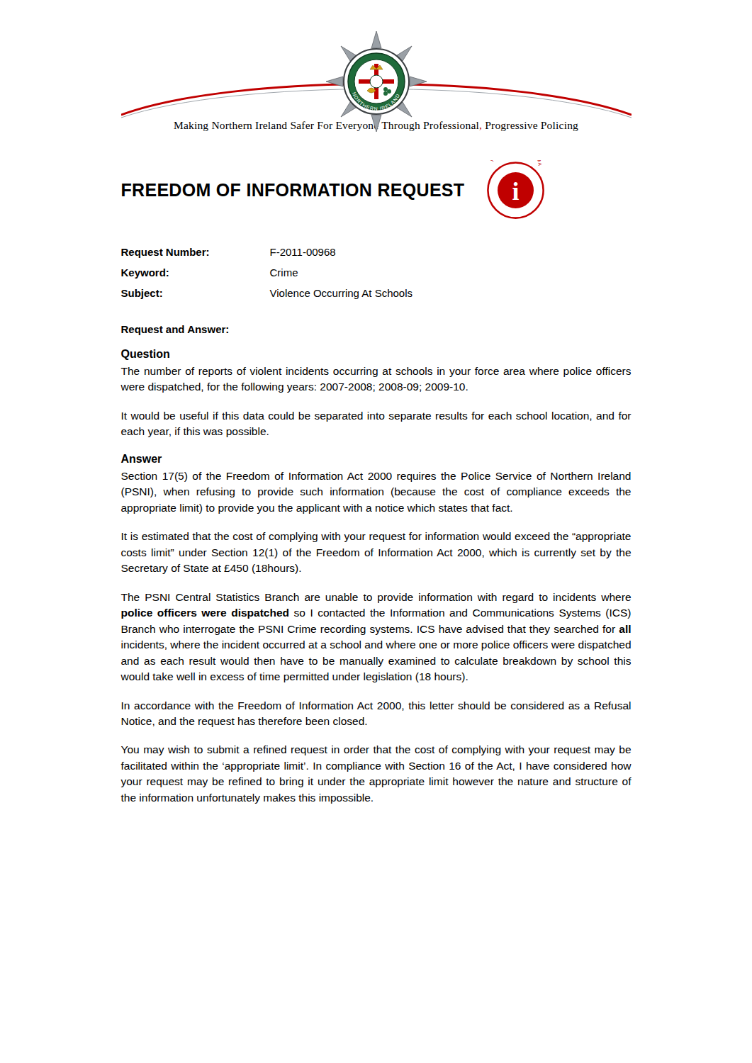POLICE SERVICE NORTHERN IRELAND
Making Northern Ireland Safer For Everyone Through Professional, Progressive Policing
FREEDOM OF INFORMATION REQUEST
i FREEDOM OF INFORMATION
| Request Number: | F-2011-00968 |
| Keyword: | Crime |
| Subject: | Violence Occurring At Schools |
Request and Answer:
Question
The number of reports of violent incidents occurring at schools in your force area where police officers were dispatched, for the following years: 2007-2008; 2008-09; 2009-10.
It would be useful if this data could be separated into separate results for each school location, and for each year, if this was possible.
Answer
Section 17(5) of the Freedom of Information Act 2000 requires the Police Service of Northern Ireland (PSNI), when refusing to provide such information (because the cost of compliance exceeds the appropriate limit) to provide you the applicant with a notice which states that fact.
It is estimated that the cost of complying with your request for information would exceed the “appropriate costs limit” under Section 12(1) of the Freedom of Information Act 2000, which is currently set by the Secretary of State at £450 (18hours).
The PSNI Central Statistics Branch are unable to provide information with regard to incidents where police officers were dispatched so I contacted the Information and Communications Systems (ICS) Branch who interrogate the PSNI Crime recording systems. ICS have advised that they searched for all incidents, where the incident occurred at a school and where one or more police officers were dispatched and as each result would then have to be manually examined to calculate breakdown by school this would take well in excess of time permitted under legislation (18 hours).
In accordance with the Freedom of Information Act 2000, this letter should be considered as a Refusal Notice, and the request has therefore been closed.
You may wish to submit a refined request in order that the cost of complying with your request may be facilitated within the ‘appropriate limit’. In compliance with Section 16 of the Act, I have considered how your request may be refined to bring it under the appropriate limit however the nature and structure of the information unfortunately makes this impossible.